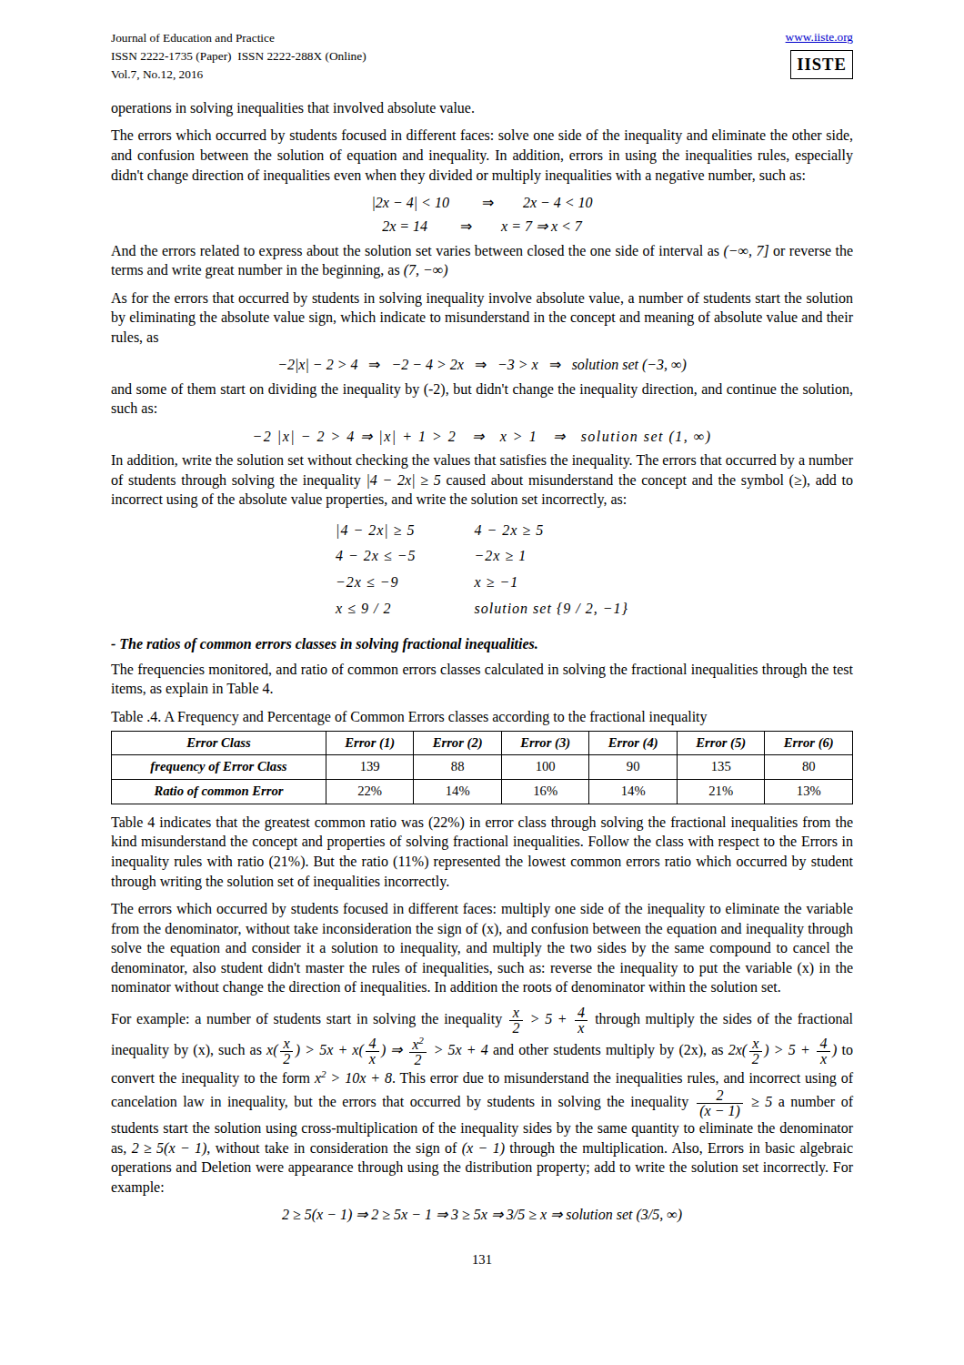Journal of Education and Practice
ISSN 2222-1735 (Paper) ISSN 2222-288X (Online)
Vol.7, No.12, 2016
www.iiste.org
IISTE
operations in solving inequalities that involved absolute value.
The errors which occurred by students focused in different faces: solve one side of the inequality and eliminate the other side, and confusion between the solution of equation and inequality. In addition, errors in using the inequalities rules, especially didn't change direction of inequalities even when they divided or multiply inequalities with a negative number, such as:
|2x − 4| < 10 ⇒ 2x − 4 < 10
2x = 14 ⇒ x = 7 ⇒ x < 7
And the errors related to express about the solution set varies between closed the one side of interval as (−∞, 7] or reverse the terms and write great number in the beginning, as (7, −∞)
As for the errors that occurred by students in solving inequality involve absolute value, a number of students start the solution by eliminating the absolute value sign, which indicate to misunderstand in the concept and meaning of absolute value and their rules, as
−2|x| − 2 > 4 ⇒ −2 − 4 > 2x ⇒ −3 > x ⇒ solution set (−3, ∞)
and some of them start on dividing the inequality by (-2), but didn't change the inequality direction, and continue the solution, such as:
−2 |x| − 2 > 4 ⇒ |x| + 1 > 2 ⇒ x > 1 ⇒ solution set (1, ∞)
In addition, write the solution set without checking the values that satisfies the inequality. The errors that occurred by a number of students through solving the inequality |4 − 2x| ≥ 5 caused about misunderstand the concept and the symbol (≥), add to incorrect using of the absolute value properties, and write the solution set incorrectly, as:
|4 − 2x| ≥ 5
4 − 2x ≤ −5
−2x ≤ −9
x ≤ 9 / 2
4 − 2x ≥ 5
−2x ≥ 1
x ≥ −1
solution set {9 / 2, −1}
- The ratios of common errors classes in solving fractional inequalities.
The frequencies monitored, and ratio of common errors classes calculated in solving the fractional inequalities through the test items, as explain in Table 4.
Table .4. A Frequency and Percentage of Common Errors classes according to the fractional inequality
| Error Class | Error (1) | Error (2) | Error (3) | Error (4) | Error (5) | Error (6) |
| --- | --- | --- | --- | --- | --- | --- |
| frequency of Error Class | 139 | 88 | 100 | 90 | 135 | 80 |
| Ratio of common Error | 22% | 14% | 16% | 14% | 21% | 13% |
Table 4 indicates that the greatest common ratio was (22%) in error class through solving the fractional inequalities from the kind misunderstand the concept and properties of solving fractional inequalities. Follow the class with respect to the Errors in inequality rules with ratio (21%). But the ratio (11%) represented the lowest common errors ratio which occurred by student through writing the solution set of inequalities incorrectly.
The errors which occurred by students focused in different faces: multiply one side of the inequality to eliminate the variable from the denominator, without take inconsideration the sign of (x), and confusion between the equation and inequality through solve the equation and consider it a solution to inequality, and multiply the two sides by the same compound to cancel the denominator, also student didn't master the rules of inequalities, such as: reverse the inequality to put the variable (x) in the nominator without change the direction of inequalities. In addition the roots of denominator within the solution set.
For example: a number of students start in solving the inequality x 2 > 5 + 4 x through multiply the sides of the fractional inequality by (x), such as x(x 2) > 5x + x(4 x) ⇒ x22 > 5x + 4 and other students multiply by (2x), as 2x(x 2) > 5 + 4 x) to convert the inequality to the form x2 > 10x + 8. This error due to misunderstand the inequalities rules, and incorrect using of cancelation law in inequality, but the errors that occurred by students in solving the inequality 2(x − 1) ≥ 5 a number of students start the solution using cross-multiplication of the inequality sides by the same quantity to eliminate the denominator as, 2 ≥ 5(x − 1), without take in consideration the sign of (x − 1) through the multiplication. Also, Errors in basic algebraic operations and Deletion were appearance through using the distribution property; add to write the solution set incorrectly. For example:
2 ≥ 5(x − 1) ⇒ 2 ≥ 5x − 1 ⇒ 3 ≥ 5x ⇒ 3/5 ≥ x ⇒ solution set (3/5, ∞)
131